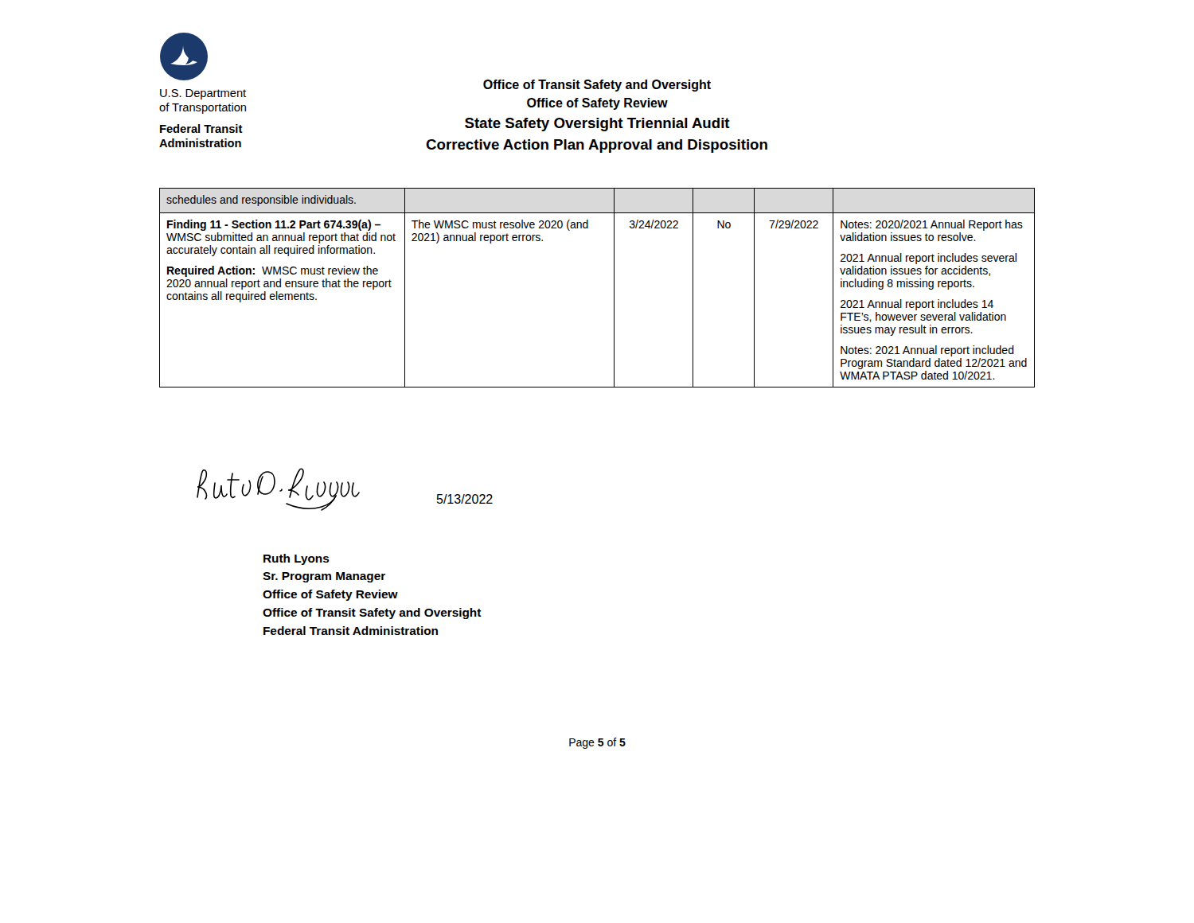U.S. Department
of Transportation
Federal Transit
Administration
Office of Transit Safety and Oversight
Office of Safety Review
State Safety Oversight Triennial Audit
Corrective Action Plan Approval and Disposition
| schedules and responsible individuals. | | | | | |
| Finding 11 - Section 11.2 Part 674.39(a) – WMSC submitted an annual report that did not accurately contain all required information. Required Action: WMSC must review the 2020 annual report and ensure that the report contains all required elements. | The WMSC must resolve 2020 (and 2021) annual report errors. | 3/24/2022 | No | 7/29/2022 | Notes: 2020/2021 Annual Report has validation issues to resolve. 2021 Annual report includes several validation issues for accidents, including 8 missing reports. 2021 Annual report includes 14 FTE’s, however several validation issues may result in errors. Notes: 2021 Annual report included Program Standard dated 12/2021 and WMATA PTASP dated 10/2021. |
5/13/2022
Ruth Lyons
Sr. Program Manager
Office of Safety Review
Office of Transit Safety and Oversight
Federal Transit Administration
Page 5 of 5